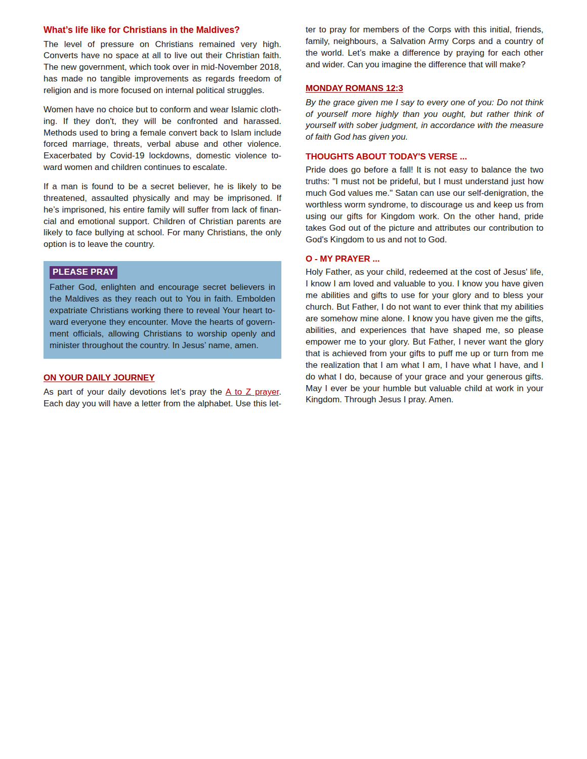What’s life like for Christians in the Maldives?
The level of pressure on Christians remained very high. Converts have no space at all to live out their Christian faith. The new government, which took over in mid-November 2018, has made no tangible improvements as regards freedom of religion and is more focused on internal political struggles.
Women have no choice but to conform and wear Islamic clothing. If they don't, they will be confronted and harassed. Methods used to bring a female convert back to Islam include forced marriage, threats, verbal abuse and other violence. Exacerbated by Covid-19 lockdowns, domestic violence toward women and children continues to escalate.
If a man is found to be a secret believer, he is likely to be threatened, assaulted physically and may be imprisoned. If he’s imprisoned, his entire family will suffer from lack of financial and emotional support. Children of Christian parents are likely to face bullying at school. For many Christians, the only option is to leave the country.
PLEASE PRAY
Father God, enlighten and encourage secret believers in the Maldives as they reach out to You in faith. Embolden expatriate Christians working there to reveal Your heart toward everyone they encounter. Move the hearts of government officials, allowing Christians to worship openly and minister throughout the country. In Jesus’ name, amen.
ON YOUR DAILY JOURNEY
As part of your daily devotions let’s pray the A to Z prayer. Each day you will have a letter from the alphabet. Use this letter to pray for members of the Corps with this initial, friends, family, neighbours, a Salvation Army Corps and a country of the world. Let’s make a difference by praying for each other and wider. Can you imagine the difference that will make?
MONDAY ROMANS 12:3
By the grace given me I say to every one of you: Do not think of yourself more highly than you ought, but rather think of yourself with sober judgment, in accordance with the measure of faith God has given you.
THOUGHTS ABOUT TODAY'S VERSE ...
Pride does go before a fall! It is not easy to balance the two truths: "I must not be prideful, but I must understand just how much God values me." Satan can use our self-denigration, the worthless worm syndrome, to discourage us and keep us from using our gifts for Kingdom work. On the other hand, pride takes God out of the picture and attributes our contribution to God's Kingdom to us and not to God.
O - MY PRAYER ...
Holy Father, as your child, redeemed at the cost of Jesus' life, I know I am loved and valuable to you. I know you have given me abilities and gifts to use for your glory and to bless your church. But Father, I do not want to ever think that my abilities are somehow mine alone. I know you have given me the gifts, abilities, and experiences that have shaped me, so please empower me to your glory. But Father, I never want the glory that is achieved from your gifts to puff me up or turn from me the realization that I am what I am, I have what I have, and I do what I do, because of your grace and your generous gifts. May I ever be your humble but valuable child at work in your Kingdom. Through Jesus I pray. Amen.